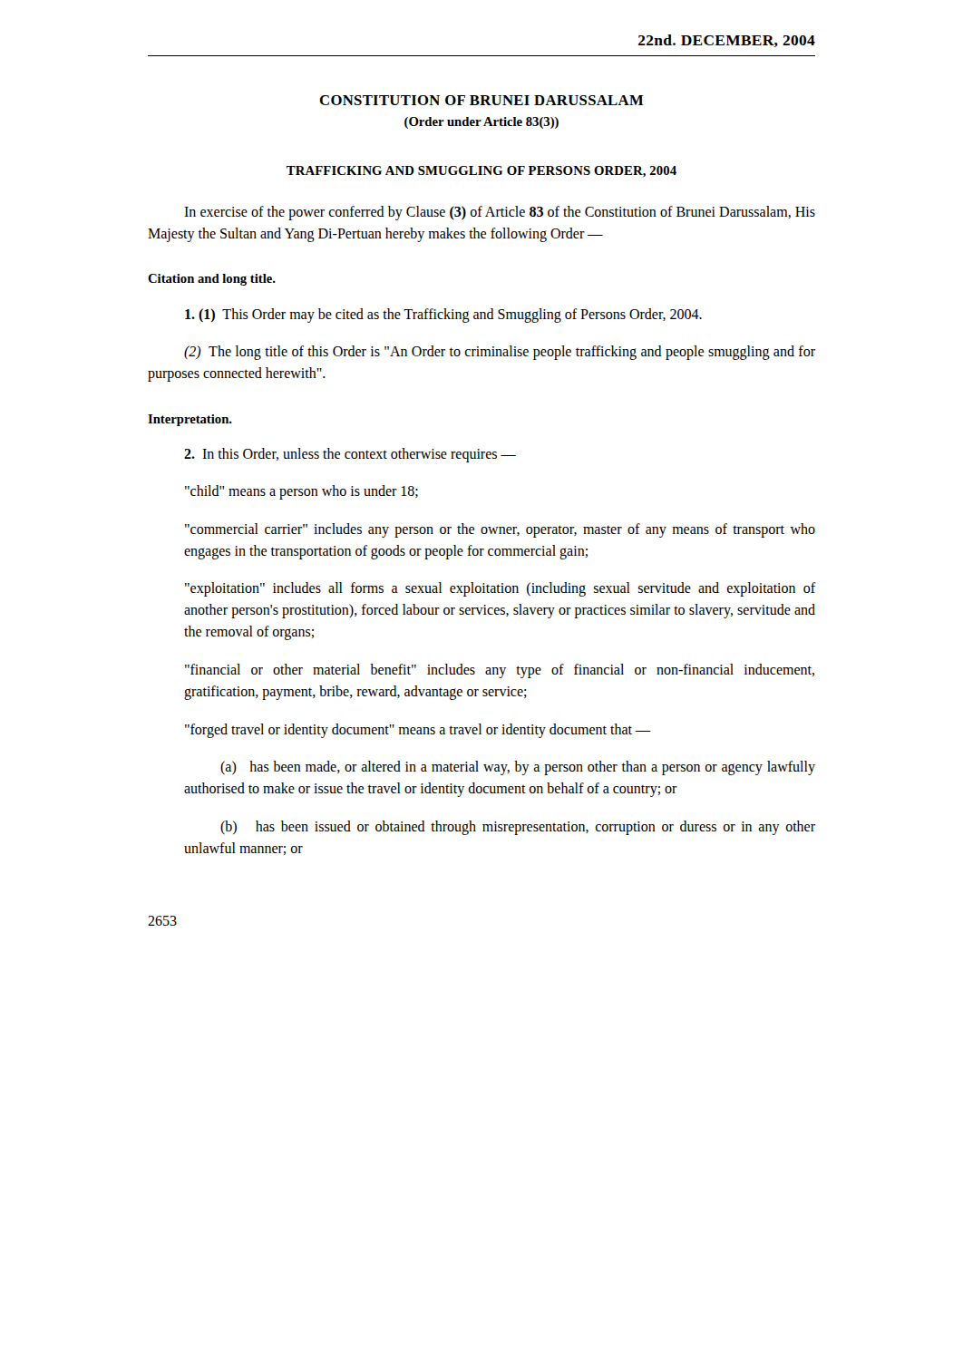22nd. DECEMBER, 2004
CONSTITUTION OF BRUNEI DARUSSALAM
(Order under Article 83(3))
TRAFFICKING AND SMUGGLING OF PERSONS ORDER, 2004
In exercise of the power conferred by Clause (3) of Article 83 of the Constitution of Brunei Darussalam, His Majesty the Sultan and Yang Di-Pertuan hereby makes the following Order —
Citation and long title.
1. (1) This Order may be cited as the Trafficking and Smuggling of Persons Order, 2004.
(2) The long title of this Order is "An Order to criminalise people trafficking and people smuggling and for purposes connected herewith".
Interpretation.
2. In this Order, unless the context otherwise requires —
"child" means a person who is under 18;
"commercial carrier" includes any person or the owner, operator, master of any means of transport who engages in the transportation of goods or people for commercial gain;
"exploitation" includes all forms a sexual exploitation (including sexual servitude and exploitation of another person's prostitution), forced labour or services, slavery or practices similar to slavery, servitude and the removal of organs;
"financial or other material benefit" includes any type of financial or non-financial inducement, gratification, payment, bribe, reward, advantage or service;
"forged travel or identity document" means a travel or identity document that —
(a) has been made, or altered in a material way, by a person other than a person or agency lawfully authorised to make or issue the travel or identity document on behalf of a country; or
(b) has been issued or obtained through misrepresentation, corruption or duress or in any other unlawful manner; or
2653